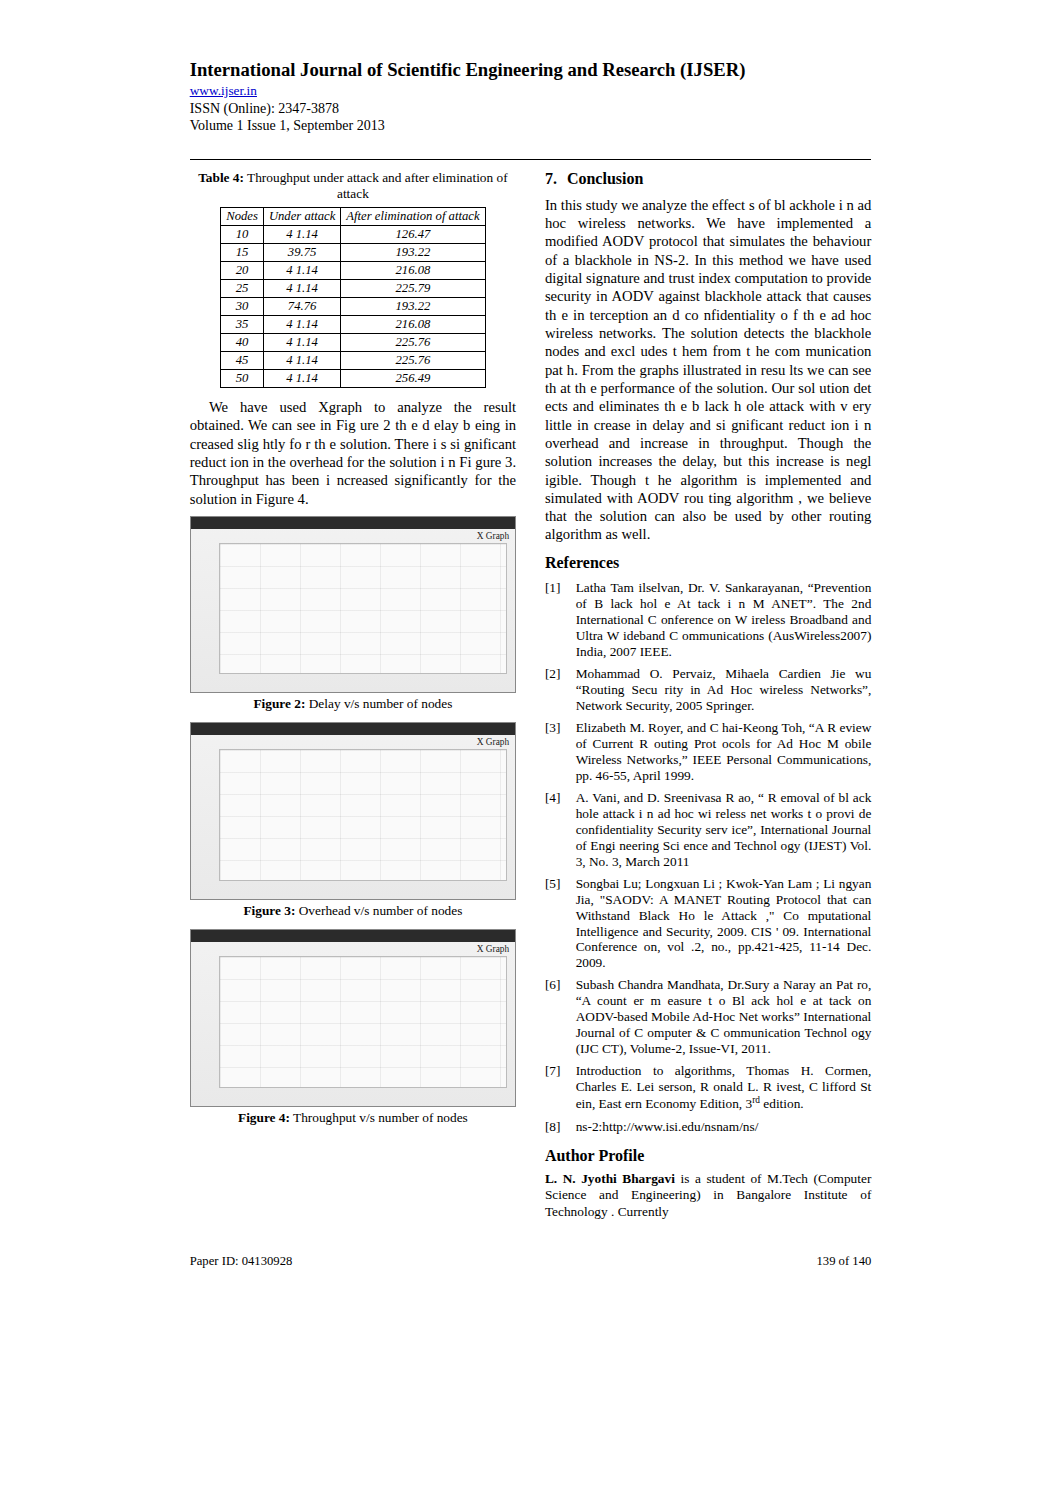International Journal of Scientific Engineering and Research (IJSER)
www.ijser.in
ISSN (Online): 2347-3878
Volume 1 Issue 1, September 2013
Table 4: Throughput under attack and after elimination of attack
| Nodes | Under attack | After elimination of attack |
| --- | --- | --- |
| 10 | 4 1.14 | 126.47 |
| 15 | 39.75 | 193.22 |
| 20 | 4 1.14 | 216.08 |
| 25 | 4 1.14 | 225.79 |
| 30 | 74.76 | 193.22 |
| 35 | 4 1.14 | 216.08 |
| 40 | 4 1.14 | 225.76 |
| 45 | 4 1.14 | 225.76 |
| 50 | 4 1.14 | 256.49 |
We have used Xgraph to analyze the result obtained. We can see in Fig ure 2 th e d elay b eing in creased slig htly fo r th e solution. There i s si gnificant reduct ion in the overhead for the solution i n Fi gure 3. Throughput has been i ncreased significantly for the solution in Figure 4.
X Graph
Figure 2: Delay v/s number of nodes
X Graph
Figure 3: Overhead v/s number of nodes
X Graph
Figure 4: Throughput v/s number of nodes
7. Conclusion
In this study we analyze the effect s of bl ackhole i n ad hoc wireless networks. We have implemented a modified AODV protocol that simulates the behaviour of a blackhole in NS-2. In this method we have used digital signature and trust index computation to provide security in AODV against blackhole attack that causes th e in terception an d co nfidentiality o f th e ad hoc wireless networks. The solution detects the blackhole nodes and excl udes t hem from t he com munication pat h. From the graphs illustrated in resu lts we can see th at th e performance of the solution. Our sol ution det ects and eliminates th e b lack h ole attack with v ery little in crease in delay and si gnificant reduct ion i n overhead and increase in throughput. Though the solution increases the delay, but this increase is negl igible. Though t he algorithm is implemented and simulated with AODV rou ting algorithm , we believe that the solution can also be used by other routing algorithm as well.
References
[1] Latha Tam ilselvan, Dr. V. Sankarayanan, “Prevention of B lack hol e At tack i n M ANET”. The 2nd International C onference on W ireless Broadband and Ultra W ideband C ommunications (AusWireless2007) India, 2007 IEEE.
[2] Mohammad O. Pervaiz, Mihaela Cardien Jie wu “Routing Secu rity in Ad Hoc wireless Networks”, Network Security, 2005 Springer.
[3] Elizabeth M. Royer, and C hai-Keong Toh, “A R eview of Current R outing Prot ocols for Ad Hoc M obile Wireless Networks,” IEEE Personal Communications, pp. 46-55, April 1999.
[4] A. Vani, and D. Sreenivasa R ao, “ R emoval of bl ack hole attack i n ad hoc wi reless net works t o provi de confidentiality Security serv ice”, International Journal of Engi neering Sci ence and Technol ogy (IJEST) Vol. 3, No. 3, March 2011
[5] Songbai Lu; Longxuan Li ; Kwok-Yan Lam ; Li ngyan Jia, "SAODV: A MANET Routing Protocol that can Withstand Black Ho le Attack ," Co mputational Intelligence and Security, 2009. CIS ' 09. International Conference on, vol .2, no., pp.421-425, 11-14 Dec. 2009.
[6] Subash Chandra Mandhata, Dr.Sury a Naray an Pat ro, “A count er m easure t o Bl ack hol e at tack on AODV-based Mobile Ad-Hoc Net works” International Journal of C omputer & C ommunication Technol ogy (IJC CT), Volume-2, Issue-VI, 2011.
[7] Introduction to algorithms, Thomas H. Cormen, Charles E. Lei serson, R onald L. R ivest, C lifford St ein, East ern Economy Edition, 3rd edition.
[8] ns-2:http://www.isi.edu/nsnam/ns/
Author Profile
L. N. Jyothi Bhargavi is a student of M.Tech (Computer Science and Engineering) in Bangalore Institute of Technology . Currently
Paper ID: 04130928
139 of 140